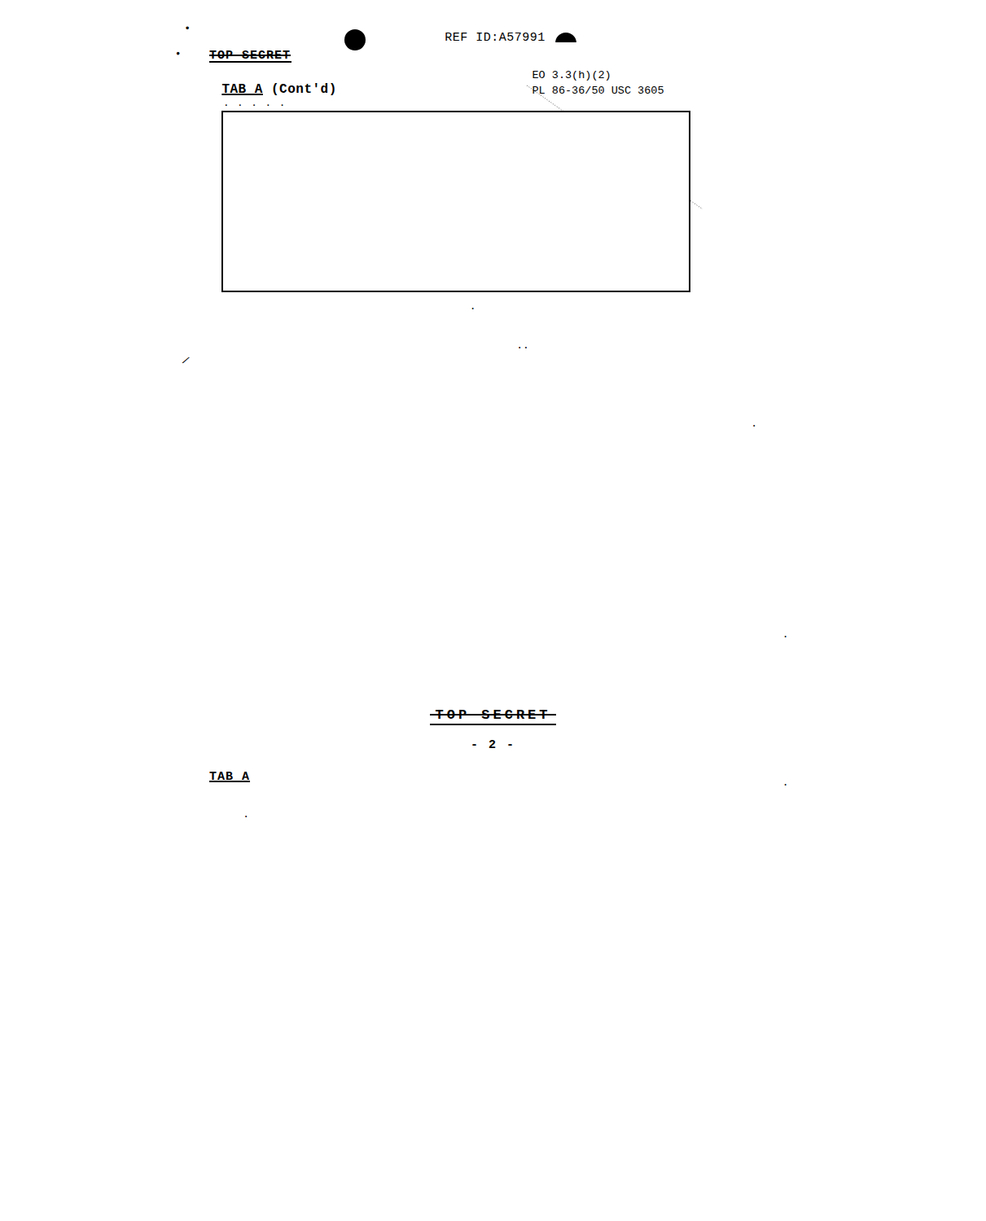REF ID:A57991
• • / . .. . . . .
TOP SECRET
TAB A (Cont'd) . . . . .
EO 3.3(h)(2)
PL 86-36/50 USC 3605
TOP SECRET
- 2 -
TAB A